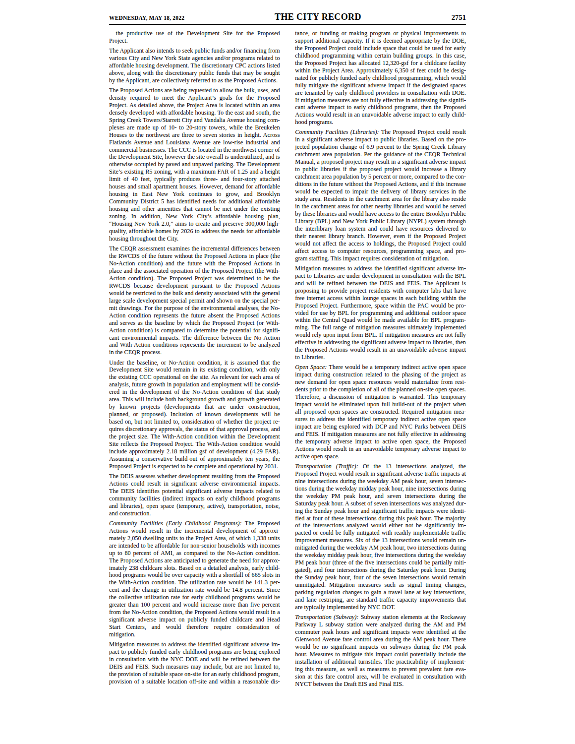Wednesday, May 18, 2022
The City Record
2751
the productive use of the Development Site for the Proposed Project.
The Applicant also intends to seek public funds and/or financing from various City and New York State agencies and/or programs related to affordable housing development. The discretionary CPC actions listed above, along with the discretionary public funds that may be sought by the Applicant, are collectively referred to as the Proposed Actions.
The Proposed Actions are being requested to allow the bulk, uses, and density required to meet the Applicant’s goals for the Proposed Project. As detailed above, the Project Area is located within an area densely developed with affordable housing. To the east and south, the Spring Creek Towers/Starrett City and Vandalia Avenue housing complexes are made up of 10- to 20-story towers, while the Breukelen Houses to the northwest are three to seven stories in height. Across Flatlands Avenue and Louisiana Avenue are low-rise industrial and commercial businesses. The CCC is located in the northwest corner of the Development Site, however the site overall is underutilized, and is otherwise occupied by paved and unpaved parking. The Development Site’s existing R5 zoning, with a maximum FAR of 1.25 and a height limit of 40 feet, typically produces three- and four-story attached houses and small apartment houses. However, demand for affordable housing in East New York continues to grow, and Brooklyn Community District 5 has identified needs for additional affordable housing and other amenities that cannot be met under the existing zoning. In addition, New York City’s affordable housing plan, “Housing New York 2.0,” aims to create and preserve 300,000 high-quality, affordable homes by 2026 to address the needs for affordable housing throughout the City.
The CEQR assessment examines the incremental differences between the RWCDS of the future without the Proposed Actions in place (the No-Action condition) and the future with the Proposed Actions in place and the associated operation of the Proposed Project (the With-Action condition). The Proposed Project was determined to be the RWCDS because development pursuant to the Proposed Actions would be restricted to the bulk and density associated with the general large scale development special permit and shown on the special permit drawings. For the purpose of the environmental analyses, the No-Action condition represents the future absent the Proposed Actions and serves as the baseline by which the Proposed Project (or With-Action condition) is compared to determine the potential for significant environmental impacts. The difference between the No-Action and With-Action conditions represents the increment to be analyzed in the CEQR process.
Under the baseline, or No-Action condition, it is assumed that the Development Site would remain in its existing condition, with only the existing CCC operational on the site. As relevant for each area of analysis, future growth in population and employment will be considered in the development of the No-Action condition of that study area. This will include both background growth and growth generated by known projects (developments that are under construction, planned, or proposed). Inclusion of known developments will be based on, but not limited to, consideration of whether the project requires discretionary approvals, the status of that approval process, and the project size. The With-Action condition within the Development Site reflects the Proposed Project. The With-Action condition would include approximately 2.18 million gsf of development (4.29 FAR). Assuming a conservative build-out of approximately ten years, the Proposed Project is expected to be complete and operational by 2031.
The DEIS assesses whether development resulting from the Proposed Actions could result in significant adverse environmental impacts. The DEIS identifies potential significant adverse impacts related to community facilities (indirect impacts on early childhood programs and libraries), open space (temporary, active), transportation, noise, and construction.
Community Facilities (Early Childhood Programs): The Proposed Actions would result in the incremental development of approximately 2,050 dwelling units to the Project Area, of which 1,338 units are intended to be affordable for non-senior households with incomes up to 80 percent of AMI, as compared to the No-Action condition. The Proposed Actions are anticipated to generate the need for approximately 238 childcare slots. Based on a detailed analysis, early childhood programs would be over capacity with a shortfall of 665 slots in the With-Action condition. The utilization rate would be 141.3 percent and the change in utilization rate would be 14.8 percent. Since the collective utilization rate for early childhood programs would be greater than 100 percent and would increase more than five percent from the No-Action condition, the Proposed Actions would result in a significant adverse impact on publicly funded childcare and Head Start Centers, and would therefore require consideration of mitigation.
Mitigation measures to address the identified significant adverse impact to publicly funded early childhood programs are being explored in consultation with the NYC DOE and will be refined between the DEIS and FEIS. Such measures may include, but are not limited to, the provision of suitable space on-site for an early childhood program, provision of a suitable location off-site and within a reasonable distance, or funding or making program or physical improvements to support additional capacity. If it is deemed appropriate by the DOE, the Proposed Project could include space that could be used for early childhood programming within certain building groups. In this case, the Proposed Project has allocated 12,320-gsf for a childcare facility within the Project Area. Approximately 6,350 sf feet could be designated for publicly funded early childhood programming, which would fully mitigate the significant adverse impact if the designated spaces are tenanted by early childhood providers in consultation with DOE. If mitigation measures are not fully effective in addressing the significant adverse impact to early childhood programs, then the Proposed Actions would result in an unavoidable adverse impact to early childhood programs.
Community Facilities (Libraries): The Proposed Project could result in a significant adverse impact to public libraries. Based on the projected population change of 6.9 percent to the Spring Creek Library catchment area population. Per the guidance of the CEQR Technical Manual, a proposed project may result in a significant adverse impact to public libraries if the proposed project would increase a library catchment area population by 5 percent or more, compared to the conditions in the future without the Proposed Actions, and if this increase would be expected to impair the delivery of library services in the study area. Residents in the catchment area for the library also reside in the catchment areas for other nearby libraries and would be served by these libraries and would have access to the entire Brooklyn Public Library (BPL) and New York Public Library (NYPL) system through the interlibrary loan system and could have resources delivered to their nearest library branch. However, even if the Proposed Project would not affect the access to holdings, the Proposed Project could affect access to computer resources, programming space, and program staffing. This impact requires consideration of mitigation.
Mitigation measures to address the identified significant adverse impact to Libraries are under development in consultation with the BPL and will be refined between the DEIS and FEIS. The Applicant is proposing to provide project residents with computer labs that have free internet access within lounge spaces in each building within the Proposed Project. Furthermore, space within the PAC would be provided for use by BPL for programming and additional outdoor space within the Central Quad would be made available for BPL programming. The full range of mitigation measures ultimately implemented would rely upon input from BPL. If mitigation measures are not fully effective in addressing the significant adverse impact to libraries, then the Proposed Actions would result in an unavoidable adverse impact to Libraries.
Open Space: There would be a temporary indirect active open space impact during construction related to the phasing of the project as new demand for open space resources would materialize from residents prior to the completion of all of the planned on-site open spaces. Therefore, a discussion of mitigation is warranted. This temporary impact would be eliminated upon full build-out of the project when all proposed open spaces are constructed. Required mitigation measures to address the identified temporary indirect active open space impact are being explored with DCP and NYC Parks between DEIS and FEIS. If mitigation measures are not fully effective in addressing the temporary adverse impact to active open space, the Proposed Actions would result in an unavoidable temporary adverse impact to active open space.
Transportation (Traffic): Of the 13 intersections analyzed, the Proposed Project would result in significant adverse traffic impacts at nine intersections during the weekday AM peak hour, seven intersections during the weekday midday peak hour, nine intersections during the weekday PM peak hour, and seven intersections during the Saturday peak hour. A subset of seven intersections was analyzed during the Sunday peak hour and significant traffic impacts were identified at four of these intersections during this peak hour. The majority of the intersections analyzed would either not be significantly impacted or could be fully mitigated with readily implementable traffic improvement measures. Six of the 13 intersections would remain unmitigated during the weekday AM peak hour, two intersections during the weekday midday peak hour, five intersections during the weekday PM peak hour (three of the five intersections could be partially mitigated), and four intersections during the Saturday peak hour. During the Sunday peak hour, four of the seven intersections would remain unmitigated. Mitigation measures such as signal timing changes, parking regulation changes to gain a travel lane at key intersections, and lane restriping, are standard traffic capacity improvements that are typically implemented by NYC DOT.
Transportation (Subway): Subway station elements at the Rockaway Parkway L subway station were analyzed during the AM and PM commuter peak hours and significant impacts were identified at the Glenwood Avenue fare control area during the AM peak hour. There would be no significant impacts on subways during the PM peak hour. Measures to mitigate this impact could potentially include the installation of additional turnstiles. The practicability of implementing this measure, as well as measures to prevent prevalent fare evasion at this fare control area, will be evaluated in consultation with NYCT between the Draft EIS and Final EIS.